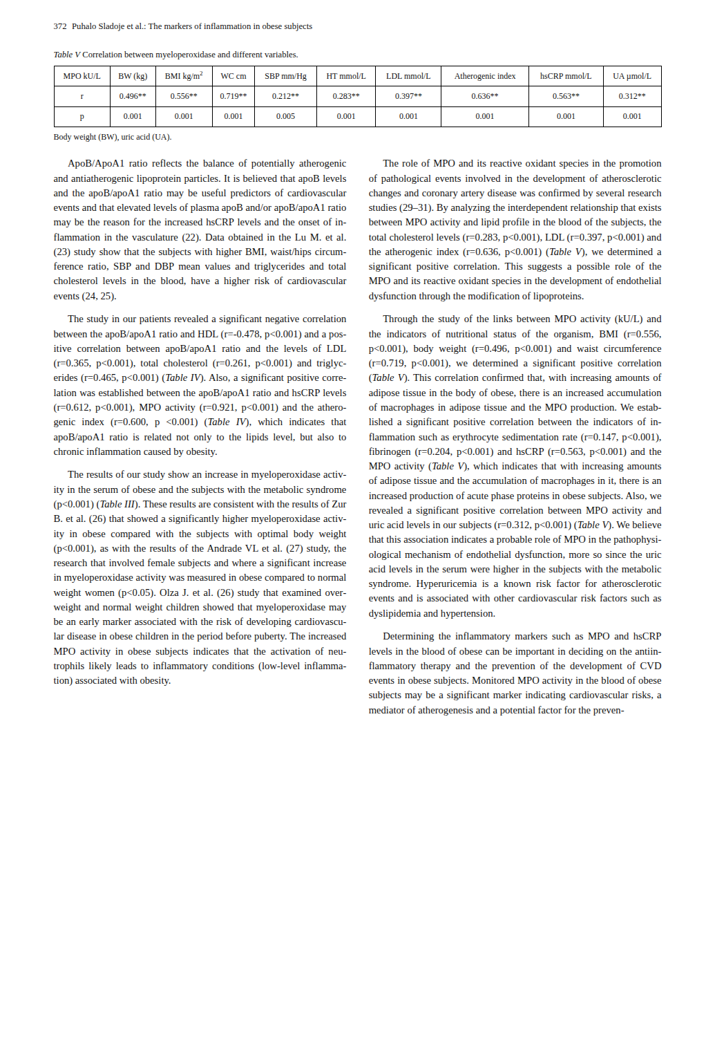372 Puhalo Sladoje et al.: The markers of inflammation in obese subjects
Table V Correlation between myeloperoxidase and different variables.
| MPO kU/L | BW (kg) | BMI kg/m 2 | WC cm | SBP mm/Hg | HT mmol/L | LDL mmol/L | Atherogenic index | hsCRP mmol/L | UA µmol/L |
| --- | --- | --- | --- | --- | --- | --- | --- | --- | --- |
| r | 0.496** | 0.556** | 0.719** | 0.212** | 0.283** | 0.397** | 0.636** | 0.563** | 0.312** |
| p | 0.001 | 0.001 | 0.001 | 0.005 | 0.001 | 0.001 | 0.001 | 0.001 | 0.001 |
Body weight (BW), uric acid (UA).
ApoB/ApoA1 ratio reflects the balance of potentially atherogenic and antiatherogenic lipoprotein particles. It is believed that apoB levels and the apoB/apoA1 ratio may be useful predictors of cardiovascular events and that elevated levels of plasma apoB and/or apoB/apoA1 ratio may be the reason for the increased hsCRP levels and the onset of inflammation in the vasculature (22). Data obtained in the Lu M. et al. (23) study show that the subjects with higher BMI, waist/hips circumference ratio, SBP and DBP mean values and triglycerides and total cholesterol levels in the blood, have a higher risk of cardiovascular events (24, 25).
The study in our patients revealed a significant negative correlation between the apoB/apoA1 ratio and HDL (r=-0.478, p<0.001) and a positive correlation between apoB/apoA1 ratio and the levels of LDL (r=0.365, p<0.001), total cholesterol (r=0.261, p<0.001) and triglycerides (r=0.465, p<0.001) (Table IV). Also, a significant positive correlation was established between the apoB/apoA1 ratio and hsCRP levels (r=0.612, p<0.001), MPO activity (r=0.921, p<0.001) and the atherogenic index (r=0.600, p <0.001) (Table IV), which indicates that apoB/apoA1 ratio is related not only to the lipids level, but also to chronic inflammation caused by obesity.
The results of our study show an increase in myeloperoxidase activity in the serum of obese and the subjects with the metabolic syndrome (p<0.001) (Table III). These results are consistent with the results of Zur B. et al. (26) that showed a significantly higher myeloperoxidase activity in obese compared with the subjects with optimal body weight (p<0.001), as with the results of the Andrade VL et al. (27) study, the research that involved female subjects and where a significant increase in myeloperoxidase activity was measured in obese compared to normal weight women (p<0.05). Olza J. et al. (26) study that examined overweight and normal weight children showed that myeloperoxidase may be an early marker associated with the risk of developing cardiovascular disease in obese children in the period before puberty. The increased MPO activity in obese subjects indicates that the activation of neutrophils likely leads to inflammatory conditions (low-level inflammation) associated with obesity.
The role of MPO and its reactive oxidant species in the promotion of pathological events involved in the development of atherosclerotic changes and coronary artery disease was confirmed by several research studies (29–31). By analyzing the interdependent relationship that exists between MPO activity and lipid profile in the blood of the subjects, the total cholesterol levels (r=0.283, p<0.001), LDL (r=0.397, p<0.001) and the atherogenic index (r=0.636, p<0.001) (Table V), we determined a significant positive correlation. This suggests a possible role of the MPO and its reactive oxidant species in the development of endothelial dysfunction through the modification of lipoproteins.
Through the study of the links between MPO activity (kU/L) and the indicators of nutritional status of the organism, BMI (r=0.556, p<0.001), body weight (r=0.496, p<0.001) and waist circumference (r=0.719, p<0.001), we determined a significant positive correlation (Table V). This correlation confirmed that, with increasing amounts of adipose tissue in the body of obese, there is an increased accumulation of macrophages in adipose tissue and the MPO production. We established a significant positive correlation between the indicators of inflammation such as erythrocyte sedimentation rate (r=0.147, p<0.001), fibrinogen (r=0.204, p<0.001) and hsCRP (r=0.563, p<0.001) and the MPO activity (Table V), which indicates that with increasing amounts of adipose tissue and the accumulation of macrophages in it, there is an increased production of acute phase proteins in obese subjects. Also, we revealed a significant positive correlation between MPO activity and uric acid levels in our subjects (r=0.312, p<0.001) (Table V). We believe that this association indicates a probable role of MPO in the pathophysiological mechanism of endothelial dysfunction, more so since the uric acid levels in the serum were higher in the subjects with the metabolic syndrome. Hyperuricemia is a known risk factor for atherosclerotic events and is associated with other cardiovascular risk factors such as dyslipidemia and hypertension.
Determining the inflammatory markers such as MPO and hsCRP levels in the blood of obese can be important in deciding on the antiinflammatory therapy and the prevention of the development of CVD events in obese subjects. Monitored MPO activity in the blood of obese subjects may be a significant marker indicating cardiovascular risks, a mediator of atherogenesis and a potential factor for the preven-